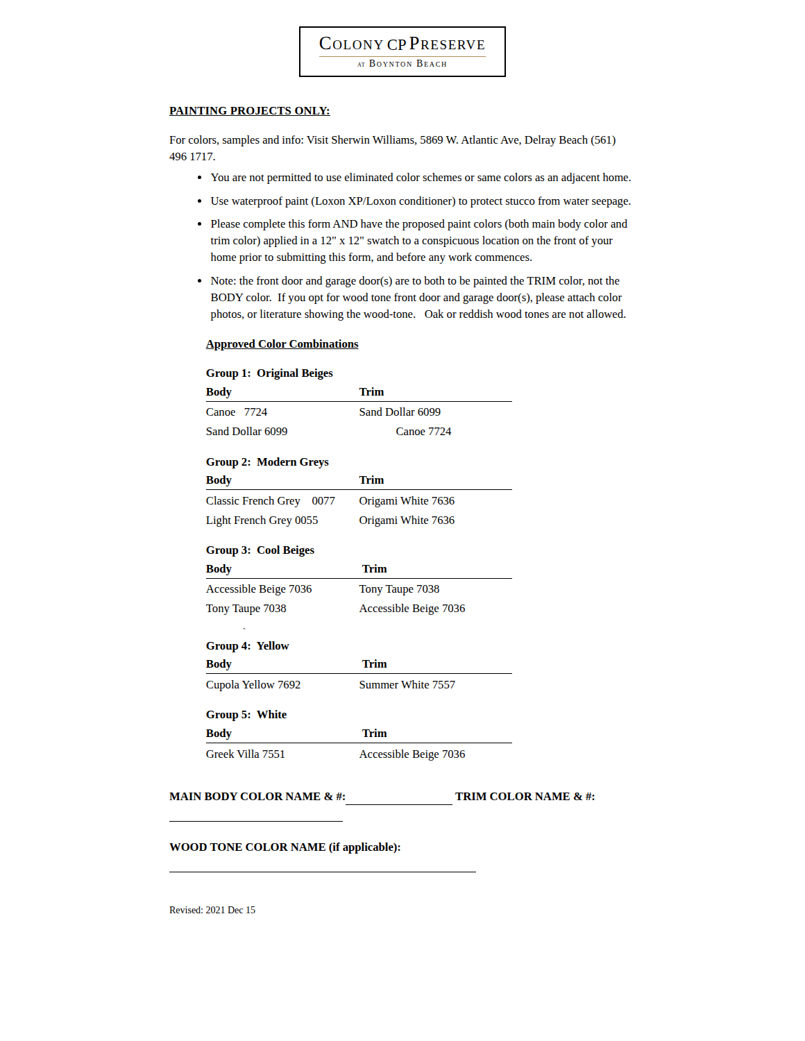ColonyCPPreserve
at Boynton Beach
PAINTING PROJECTS ONLY:
For colors, samples and info: Visit Sherwin Williams, 5869 W. Atlantic Ave, Delray Beach (561) 496 1717.
You are not permitted to use eliminated color schemes or same colors as an adjacent home.
Use waterproof paint (Loxon XP/Loxon conditioner) to protect stucco from water seepage.
Please complete this form AND have the proposed paint colors (both main body color and trim color) applied in a 12" x 12" swatch to a conspicuous location on the front of your home prior to submitting this form, and before any work commences.
Note: the front door and garage door(s) are to both to be painted the TRIM color, not the BODY color. If you opt for wood tone front door and garage door(s), please attach color photos, or literature showing the wood-tone. Oak or reddish wood tones are not allowed.
Approved Color Combinations
Group 1: Original Beiges
| Body | Trim |
| --- | --- |
| Canoe 7724 | Sand Dollar 6099 |
| Sand Dollar 6099 | Canoe 7724 |
Group 2: Modern Greys
| Body | Trim |
| --- | --- |
| Classic French Grey 0077 | Origami White 7636 |
| Light French Grey 0055 | Origami White 7636 |
Group 3: Cool Beiges
| Body | Trim |
| --- | --- |
| Accessible Beige 7036 | Tony Taupe 7038 |
| Tony Taupe 7038 | Accessible Beige 7036 |
`
Group 4: Yellow
| Body | Trim |
| --- | --- |
| Cupola Yellow 7692 | Summer White 7557 |
Group 5: White
| Body | Trim |
| --- | --- |
| Greek Villa 7551 | Accessible Beige 7036 |
MAIN BODY COLOR NAME & #: TRIM COLOR NAME & #:
WOOD TONE COLOR NAME (if applicable):
Revised: 2021 Dec 15